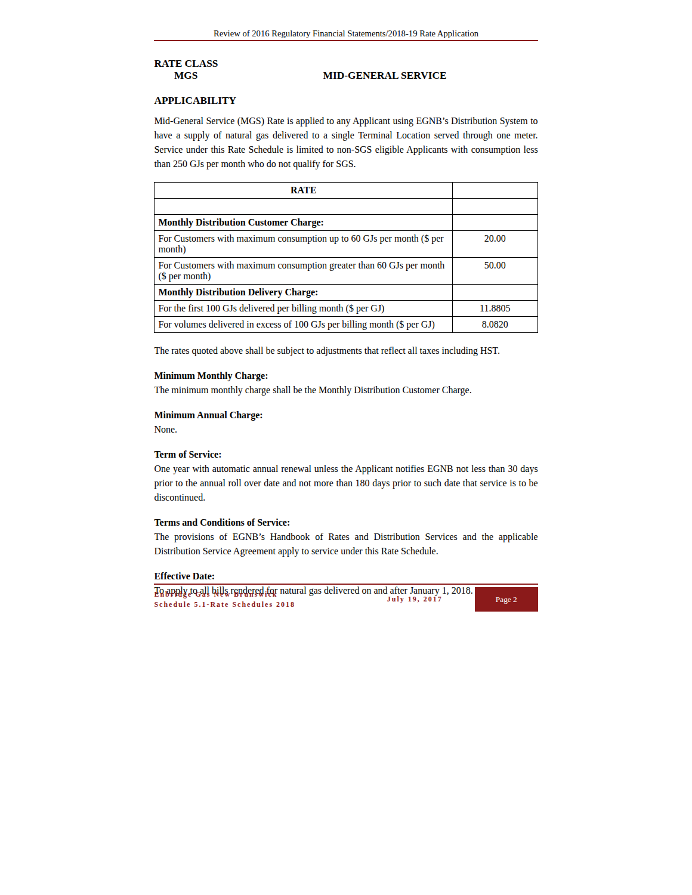Review of 2016 Regulatory Financial Statements/2018-19 Rate Application
RATE CLASS
MGS
MID-GENERAL SERVICE
APPLICABILITY
Mid-General Service (MGS) Rate is applied to any Applicant using EGNB’s Distribution System to have a supply of natural gas delivered to a single Terminal Location served through one meter. Service under this Rate Schedule is limited to non-SGS eligible Applicants with consumption less than 250 GJs per month who do not qualify for SGS.
| RATE | |
| Monthly Distribution Customer Charge: | |
| For Customers with maximum consumption up to 60 GJs per month ($ per month) | 20.00 |
| For Customers with maximum consumption greater than 60 GJs per month ($ per month) | 50.00 |
| Monthly Distribution Delivery Charge: | |
| For the first 100 GJs delivered per billing month ($ per GJ) | 11.8805 |
| For volumes delivered in excess of 100 GJs per billing month ($ per GJ) | 8.0820 |
The rates quoted above shall be subject to adjustments that reflect all taxes including HST.
Minimum Monthly Charge:
The minimum monthly charge shall be the Monthly Distribution Customer Charge.
Minimum Annual Charge:
None.
Term of Service:
One year with automatic annual renewal unless the Applicant notifies EGNB not less than 30 days prior to the annual roll over date and not more than 180 days prior to such date that service is to be discontinued.
Terms and Conditions of Service:
The provisions of EGNB’s Handbook of Rates and Distribution Services and the applicable Distribution Service Agreement apply to service under this Rate Schedule.
Effective Date:
To apply to all bills rendered for natural gas delivered on and after January 1, 2018.
Enbridge Gas New Brunswick
Schedule 5.1-Rate Schedules 2018
July 19, 2017
Page 2